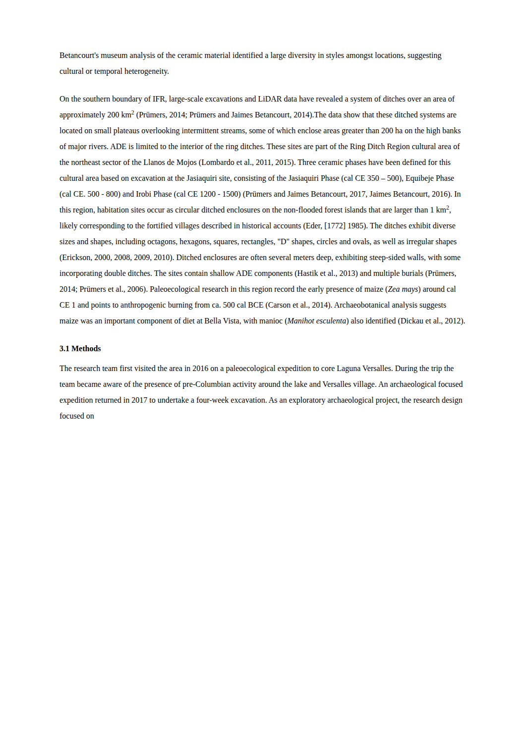Betancourt's museum analysis of the ceramic material identified a large diversity in styles amongst locations, suggesting cultural or temporal heterogeneity.
On the southern boundary of IFR, large-scale excavations and LiDAR data have revealed a system of ditches over an area of approximately 200 km2 (Prümers, 2014; Prümers and Jaimes Betancourt, 2014).The data show that these ditched systems are located on small plateaus overlooking intermittent streams, some of which enclose areas greater than 200 ha on the high banks of major rivers. ADE is limited to the interior of the ring ditches. These sites are part of the Ring Ditch Region cultural area of the northeast sector of the Llanos de Mojos (Lombardo et al., 2011, 2015). Three ceramic phases have been defined for this cultural area based on excavation at the Jasiaquiri site, consisting of the Jasiaquiri Phase (cal CE 350 – 500), Equibeje Phase (cal CE. 500 - 800) and Irobi Phase (cal CE 1200 - 1500) (Prümers and Jaimes Betancourt, 2017, Jaimes Betancourt, 2016). In this region, habitation sites occur as circular ditched enclosures on the non-flooded forest islands that are larger than 1 km2, likely corresponding to the fortified villages described in historical accounts (Eder, [1772] 1985). The ditches exhibit diverse sizes and shapes, including octagons, hexagons, squares, rectangles, "D" shapes, circles and ovals, as well as irregular shapes (Erickson, 2000, 2008, 2009, 2010). Ditched enclosures are often several meters deep, exhibiting steep-sided walls, with some incorporating double ditches. The sites contain shallow ADE components (Hastik et al., 2013) and multiple burials (Prümers, 2014; Prümers et al., 2006). Paleoecological research in this region record the early presence of maize (Zea mays) around cal CE 1 and points to anthropogenic burning from ca. 500 cal BCE (Carson et al., 2014). Archaeobotanical analysis suggests maize was an important component of diet at Bella Vista, with manioc (Manihot esculenta) also identified (Dickau et al., 2012).
3.1 Methods
The research team first visited the area in 2016 on a paleoecological expedition to core Laguna Versalles. During the trip the team became aware of the presence of pre-Columbian activity around the lake and Versalles village. An archaeological focused expedition returned in 2017 to undertake a four-week excavation. As an exploratory archaeological project, the research design focused on